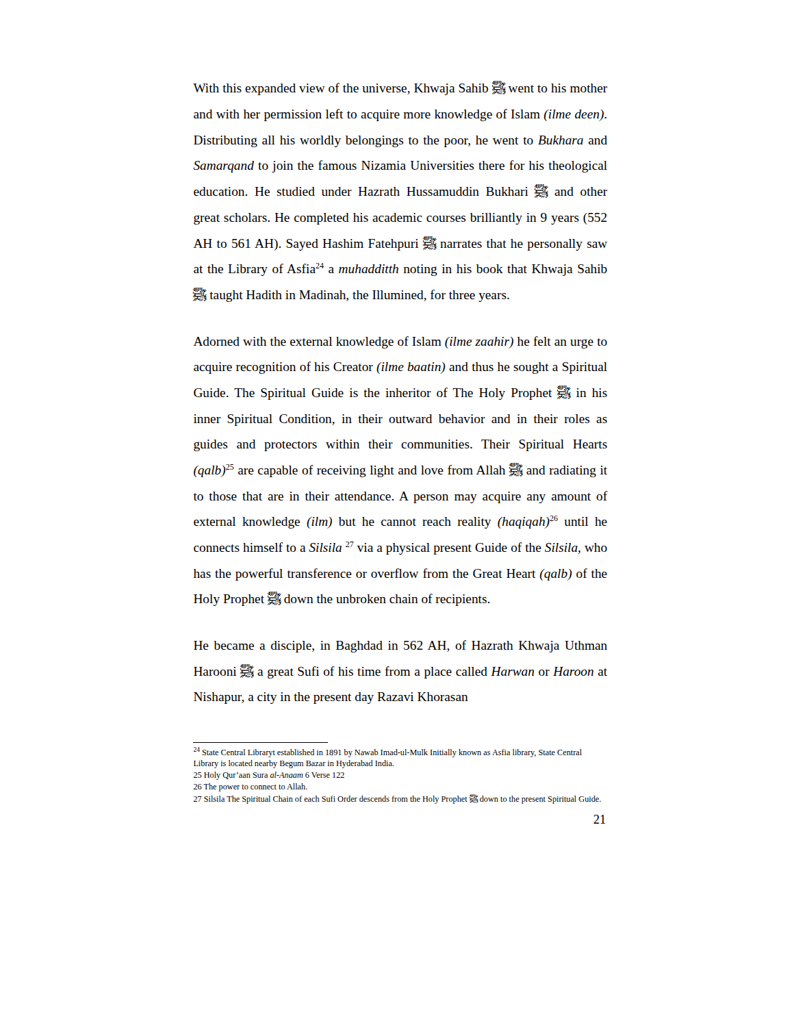With this expanded view of the universe, Khwaja Sahib ﷺ went to his mother and with her permission left to acquire more knowledge of Islam (ilme deen). Distributing all his worldly belongings to the poor, he went to Bukhara and Samarqand to join the famous Nizamia Universities there for his theological education. He studied under Hazrath Hussamuddin Bukhari ﷺ and other great scholars. He completed his academic courses brilliantly in 9 years (552 AH to 561 AH). Sayed Hashim Fatehpuri ﷺ narrates that he personally saw at the Library of Asfia24 a muhadditth noting in his book that Khwaja Sahib ﷺ taught Hadith in Madinah, the Illumined, for three years.
Adorned with the external knowledge of Islam (ilme zaahir) he felt an urge to acquire recognition of his Creator (ilme baatin) and thus he sought a Spiritual Guide. The Spiritual Guide is the inheritor of The Holy Prophet ﷺ in his inner Spiritual Condition, in their outward behavior and in their roles as guides and protectors within their communities. Their Spiritual Hearts (qalb)25 are capable of receiving light and love from Allah ﷺ and radiating it to those that are in their attendance. A person may acquire any amount of external knowledge (ilm) but he cannot reach reality (haqiqah)26 until he connects himself to a Silsila 27 via a physical present Guide of the Silsila, who has the powerful transference or overflow from the Great Heart (qalb) of the Holy Prophet ﷺ down the unbroken chain of recipients.
He became a disciple, in Baghdad in 562 AH, of Hazrath Khwaja Uthman Harooni ﷺ a great Sufi of his time from a place called Harwan or Haroon at Nishapur, a city in the present day Razavi Khorasan
24 State Central Libraryt established in 1891 by Nawab Imad-ul-Mulk Initially known as Asfia library, State Central Library is located nearby Begum Bazar in Hyderabad India.
25 Holy Qur’aan Sura al-Anaam 6 Verse 122
26 The power to connect to Allah.
27 Silsila The Spiritual Chain of each Sufi Order descends from the Holy Prophet ﷺ down to the present Spiritual Guide.
21